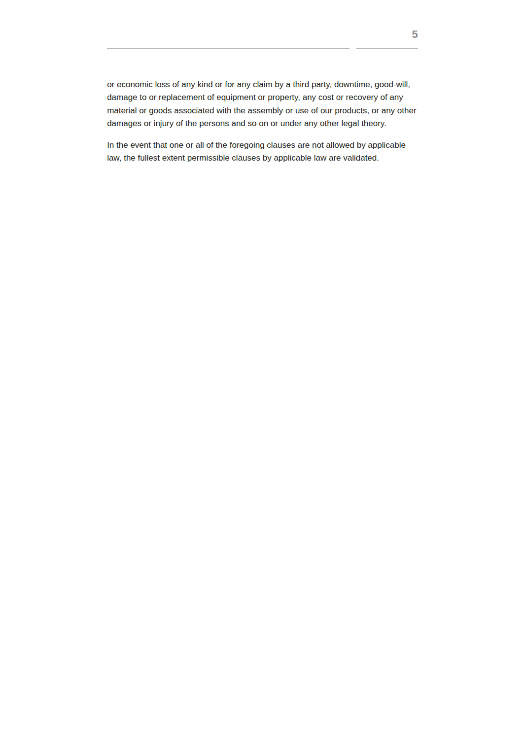5
or economic loss of any kind or for any claim by a third party, downtime, good-will, damage to or replacement of equipment or property, any cost or recovery of any material or goods associated with the assembly or use of our products, or any other damages or injury of the persons and so on or under any other legal theory.
In the event that one or all of the foregoing clauses are not allowed by applicable law, the fullest extent permissible clauses by applicable law are validated.